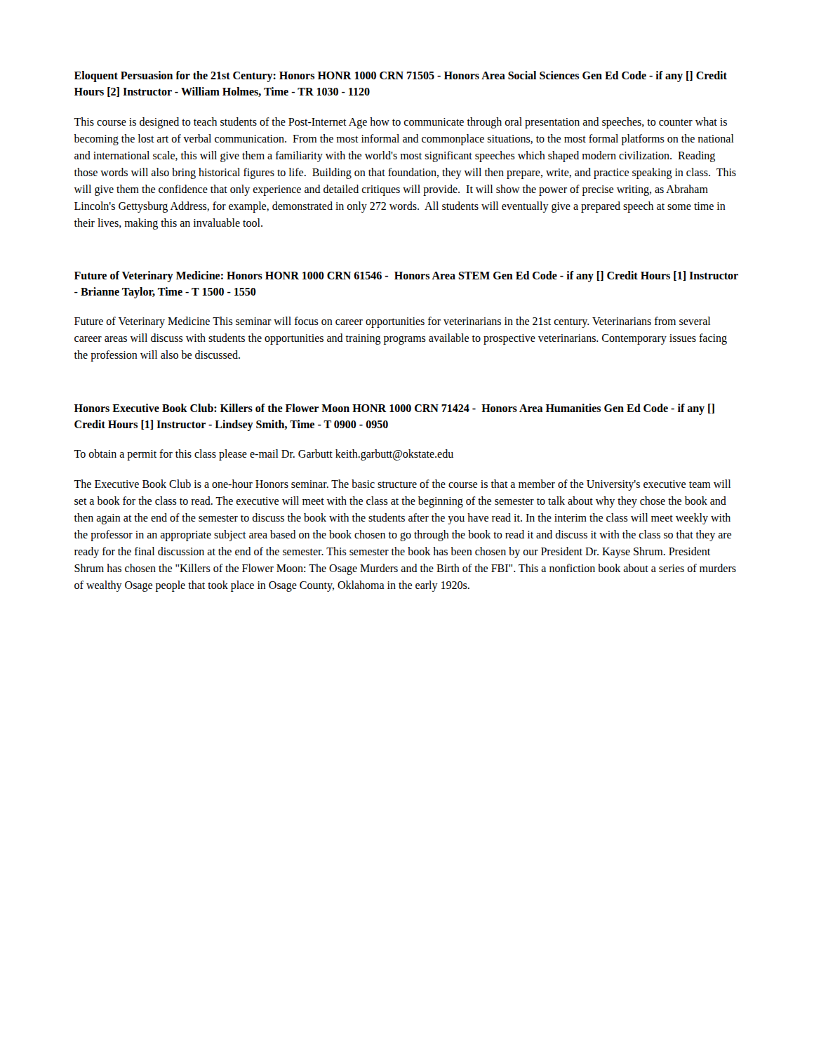Eloquent Persuasion for the 21st Century: Honors HONR 1000 CRN 71505 - Honors Area Social Sciences Gen Ed Code - if any [] Credit Hours [2] Instructor - William Holmes, Time - TR 1030 - 1120
This course is designed to teach students of the Post-Internet Age how to communicate through oral presentation and speeches, to counter what is becoming the lost art of verbal communication. From the most informal and commonplace situations, to the most formal platforms on the national and international scale, this will give them a familiarity with the world's most significant speeches which shaped modern civilization. Reading those words will also bring historical figures to life. Building on that foundation, they will then prepare, write, and practice speaking in class. This will give them the confidence that only experience and detailed critiques will provide. It will show the power of precise writing, as Abraham Lincoln's Gettysburg Address, for example, demonstrated in only 272 words. All students will eventually give a prepared speech at some time in their lives, making this an invaluable tool.
Future of Veterinary Medicine: Honors HONR 1000 CRN 61546 - Honors Area STEM Gen Ed Code - if any [] Credit Hours [1] Instructor - Brianne Taylor, Time - T 1500 - 1550
Future of Veterinary Medicine This seminar will focus on career opportunities for veterinarians in the 21st century. Veterinarians from several career areas will discuss with students the opportunities and training programs available to prospective veterinarians. Contemporary issues facing the profession will also be discussed.
Honors Executive Book Club: Killers of the Flower Moon HONR 1000 CRN 71424 - Honors Area Humanities Gen Ed Code - if any [] Credit Hours [1] Instructor - Lindsey Smith, Time - T 0900 - 0950
To obtain a permit for this class please e-mail Dr. Garbutt keith.garbutt@okstate.edu
The Executive Book Club is a one-hour Honors seminar. The basic structure of the course is that a member of the University's executive team will set a book for the class to read. The executive will meet with the class at the beginning of the semester to talk about why they chose the book and then again at the end of the semester to discuss the book with the students after the you have read it. In the interim the class will meet weekly with the professor in an appropriate subject area based on the book chosen to go through the book to read it and discuss it with the class so that they are ready for the final discussion at the end of the semester. This semester the book has been chosen by our President Dr. Kayse Shrum. President Shrum has chosen the "Killers of the Flower Moon: The Osage Murders and the Birth of the FBI". This a nonfiction book about a series of murders of wealthy Osage people that took place in Osage County, Oklahoma in the early 1920s.